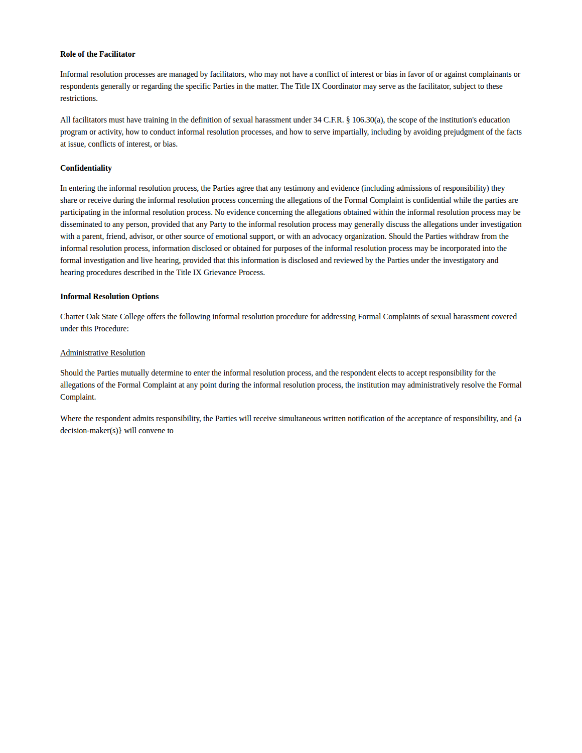Role of the Facilitator
Informal resolution processes are managed by facilitators, who may not have a conflict of interest or bias in favor of or against complainants or respondents generally or regarding the specific Parties in the matter. The Title IX Coordinator may serve as the facilitator, subject to these restrictions.
All facilitators must have training in the definition of sexual harassment under 34 C.F.R. § 106.30(a), the scope of the institution's education program or activity, how to conduct informal resolution processes, and how to serve impartially, including by avoiding prejudgment of the facts at issue, conflicts of interest, or bias.
Confidentiality
In entering the informal resolution process, the Parties agree that any testimony and evidence (including admissions of responsibility) they share or receive during the informal resolution process concerning the allegations of the Formal Complaint is confidential while the parties are participating in the informal resolution process. No evidence concerning the allegations obtained within the informal resolution process may be disseminated to any person, provided that any Party to the informal resolution process may generally discuss the allegations under investigation with a parent, friend, advisor, or other source of emotional support, or with an advocacy organization. Should the Parties withdraw from the informal resolution process, information disclosed or obtained for purposes of the informal resolution process may be incorporated into the formal investigation and live hearing, provided that this information is disclosed and reviewed by the Parties under the investigatory and hearing procedures described in the Title IX Grievance Process.
Informal Resolution Options
Charter Oak State College offers the following informal resolution procedure for addressing Formal Complaints of sexual harassment covered under this Procedure:
Administrative Resolution
Should the Parties mutually determine to enter the informal resolution process, and the respondent elects to accept responsibility for the allegations of the Formal Complaint at any point during the informal resolution process, the institution may administratively resolve the Formal Complaint.
Where the respondent admits responsibility, the Parties will receive simultaneous written notification of the acceptance of responsibility, and {a decision-maker(s)} will convene to